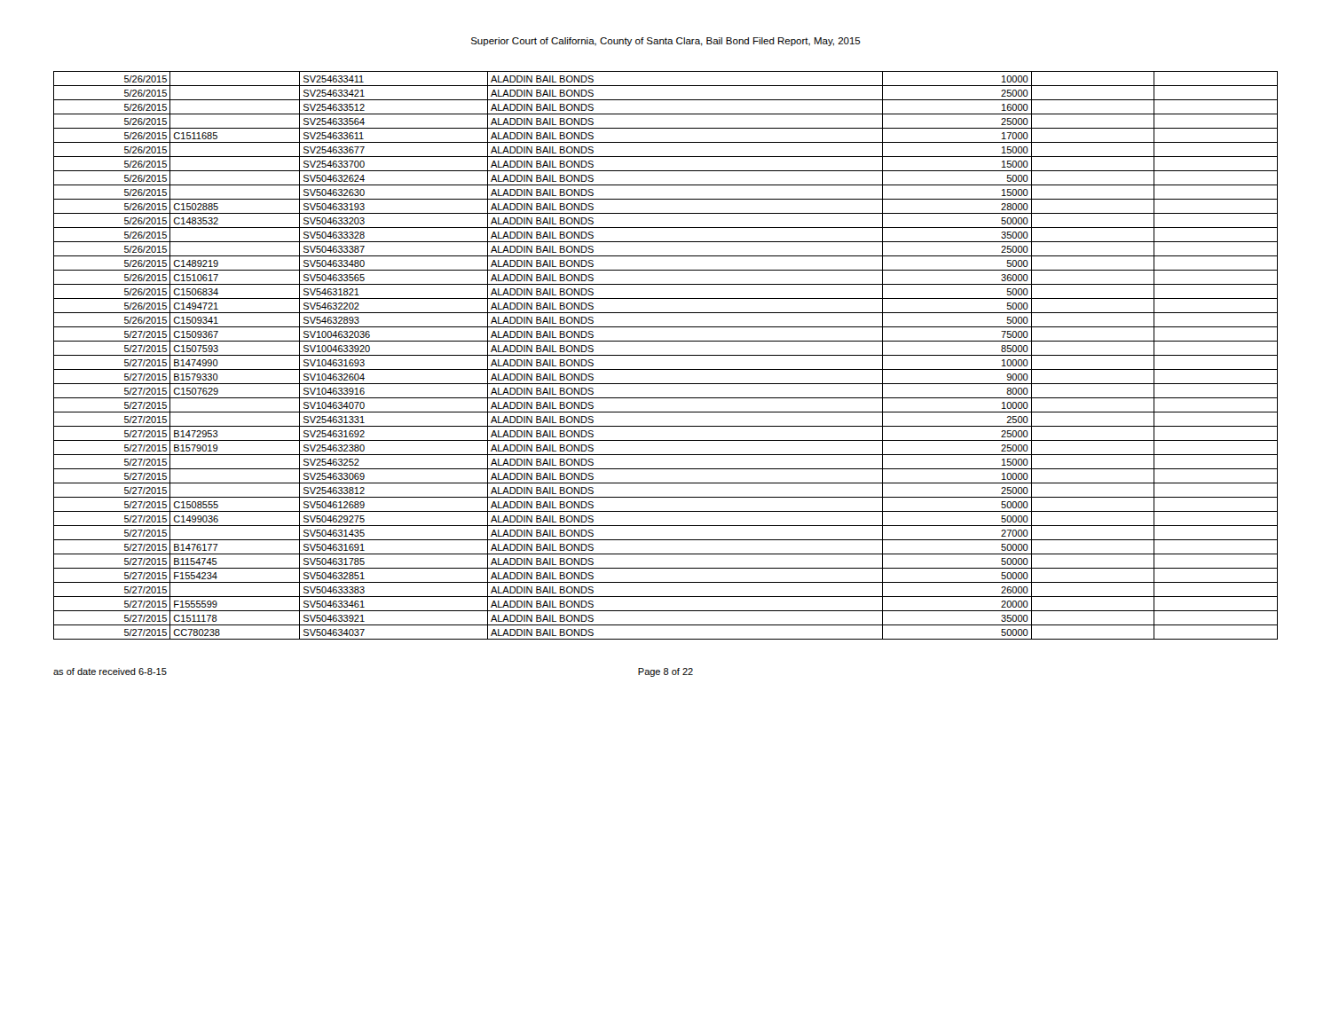Superior Court of California, County of Santa Clara, Bail Bond Filed Report, May, 2015
| 5/26/2015 | | SV254633411 | ALADDIN BAIL BONDS | 10000 | | |
| 5/26/2015 | | SV254633421 | ALADDIN BAIL BONDS | 25000 | | |
| 5/26/2015 | | SV254633512 | ALADDIN BAIL BONDS | 16000 | | |
| 5/26/2015 | | SV254633564 | ALADDIN BAIL BONDS | 25000 | | |
| 5/26/2015 | C1511685 | SV254633611 | ALADDIN BAIL BONDS | 17000 | | |
| 5/26/2015 | | SV254633677 | ALADDIN BAIL BONDS | 15000 | | |
| 5/26/2015 | | SV254633700 | ALADDIN BAIL BONDS | 15000 | | |
| 5/26/2015 | | SV504632624 | ALADDIN BAIL BONDS | 5000 | | |
| 5/26/2015 | | SV504632630 | ALADDIN BAIL BONDS | 15000 | | |
| 5/26/2015 | C1502885 | SV504633193 | ALADDIN BAIL BONDS | 28000 | | |
| 5/26/2015 | C1483532 | SV504633203 | ALADDIN BAIL BONDS | 50000 | | |
| 5/26/2015 | | SV504633328 | ALADDIN BAIL BONDS | 35000 | | |
| 5/26/2015 | | SV504633387 | ALADDIN BAIL BONDS | 25000 | | |
| 5/26/2015 | C1489219 | SV504633480 | ALADDIN BAIL BONDS | 5000 | | |
| 5/26/2015 | C1510617 | SV504633565 | ALADDIN BAIL BONDS | 36000 | | |
| 5/26/2015 | C1506834 | SV54631821 | ALADDIN BAIL BONDS | 5000 | | |
| 5/26/2015 | C1494721 | SV54632202 | ALADDIN BAIL BONDS | 5000 | | |
| 5/26/2015 | C1509341 | SV54632893 | ALADDIN BAIL BONDS | 5000 | | |
| 5/27/2015 | C1509367 | SV1004632036 | ALADDIN BAIL BONDS | 75000 | | |
| 5/27/2015 | C1507593 | SV1004633920 | ALADDIN BAIL BONDS | 85000 | | |
| 5/27/2015 | B1474990 | SV104631693 | ALADDIN BAIL BONDS | 10000 | | |
| 5/27/2015 | B1579330 | SV104632604 | ALADDIN BAIL BONDS | 9000 | | |
| 5/27/2015 | C1507629 | SV104633916 | ALADDIN BAIL BONDS | 8000 | | |
| 5/27/2015 | | SV104634070 | ALADDIN BAIL BONDS | 10000 | | |
| 5/27/2015 | | SV254631331 | ALADDIN BAIL BONDS | 2500 | | |
| 5/27/2015 | B1472953 | SV254631692 | ALADDIN BAIL BONDS | 25000 | | |
| 5/27/2015 | B1579019 | SV254632380 | ALADDIN BAIL BONDS | 25000 | | |
| 5/27/2015 | | SV25463252 | ALADDIN BAIL BONDS | 15000 | | |
| 5/27/2015 | | SV254633069 | ALADDIN BAIL BONDS | 10000 | | |
| 5/27/2015 | | SV254633812 | ALADDIN BAIL BONDS | 25000 | | |
| 5/27/2015 | C1508555 | SV504612689 | ALADDIN BAIL BONDS | 50000 | | |
| 5/27/2015 | C1499036 | SV504629275 | ALADDIN BAIL BONDS | 50000 | | |
| 5/27/2015 | | SV504631435 | ALADDIN BAIL BONDS | 27000 | | |
| 5/27/2015 | B1476177 | SV504631691 | ALADDIN BAIL BONDS | 50000 | | |
| 5/27/2015 | B1154745 | SV504631785 | ALADDIN BAIL BONDS | 50000 | | |
| 5/27/2015 | F1554234 | SV504632851 | ALADDIN BAIL BONDS | 50000 | | |
| 5/27/2015 | | SV504633383 | ALADDIN BAIL BONDS | 26000 | | |
| 5/27/2015 | F1555599 | SV504633461 | ALADDIN BAIL BONDS | 20000 | | |
| 5/27/2015 | C1511178 | SV504633921 | ALADDIN BAIL BONDS | 35000 | | |
| 5/27/2015 | CC780238 | SV504634037 | ALADDIN BAIL BONDS | 50000 | | |
as of date received 6-8-15
Page 8 of 22